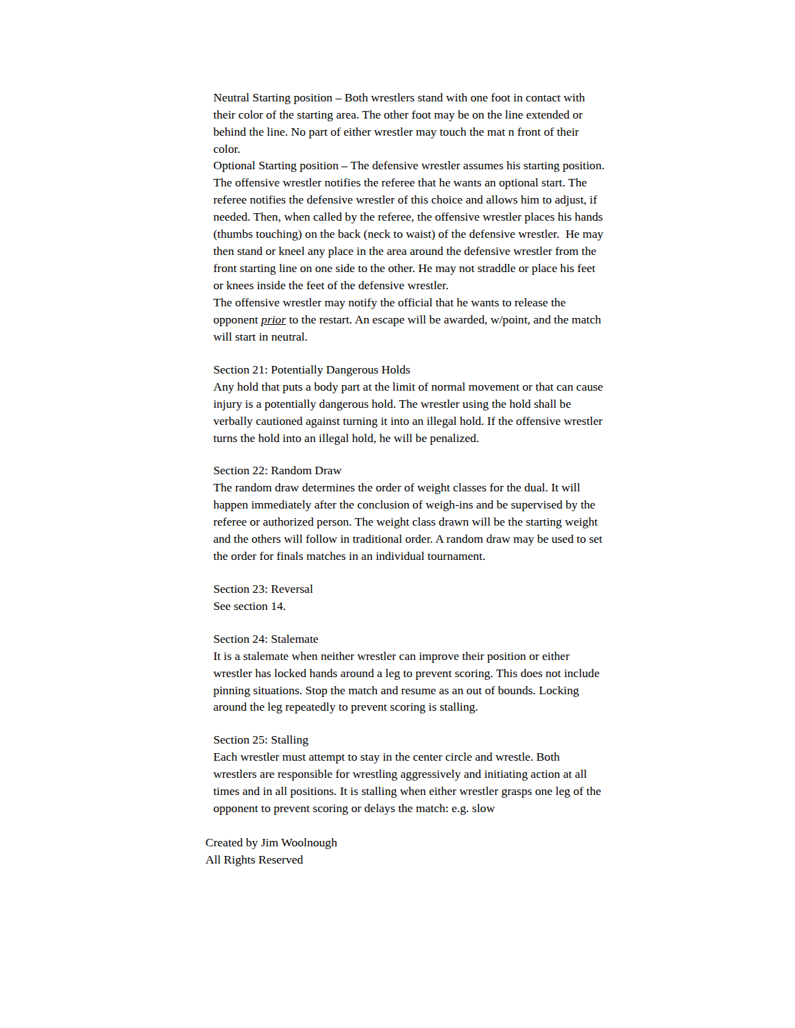Neutral Starting position – Both wrestlers stand with one foot in contact with their color of the starting area. The other foot may be on the line extended or behind the line. No part of either wrestler may touch the mat n front of their color.
Optional Starting position – The defensive wrestler assumes his starting position. The offensive wrestler notifies the referee that he wants an optional start. The referee notifies the defensive wrestler of this choice and allows him to adjust, if needed. Then, when called by the referee, the offensive wrestler places his hands (thumbs touching) on the back (neck to waist) of the defensive wrestler. He may then stand or kneel any place in the area around the defensive wrestler from the front starting line on one side to the other. He may not straddle or place his feet or knees inside the feet of the defensive wrestler.
The offensive wrestler may notify the official that he wants to release the opponent prior to the restart. An escape will be awarded, w/point, and the match will start in neutral.
Section 21: Potentially Dangerous Holds
Any hold that puts a body part at the limit of normal movement or that can cause injury is a potentially dangerous hold. The wrestler using the hold shall be verbally cautioned against turning it into an illegal hold. If the offensive wrestler turns the hold into an illegal hold, he will be penalized.
Section 22: Random Draw
The random draw determines the order of weight classes for the dual. It will happen immediately after the conclusion of weigh-ins and be supervised by the referee or authorized person. The weight class drawn will be the starting weight and the others will follow in traditional order. A random draw may be used to set the order for finals matches in an individual tournament.
Section 23: Reversal
See section 14.
Section 24: Stalemate
It is a stalemate when neither wrestler can improve their position or either wrestler has locked hands around a leg to prevent scoring. This does not include pinning situations. Stop the match and resume as an out of bounds. Locking around the leg repeatedly to prevent scoring is stalling.
Section 25: Stalling
Each wrestler must attempt to stay in the center circle and wrestle. Both wrestlers are responsible for wrestling aggressively and initiating action at all times and in all positions. It is stalling when either wrestler grasps one leg of the opponent to prevent scoring or delays the match: e.g. slow
Created by Jim Woolnough
All Rights Reserved